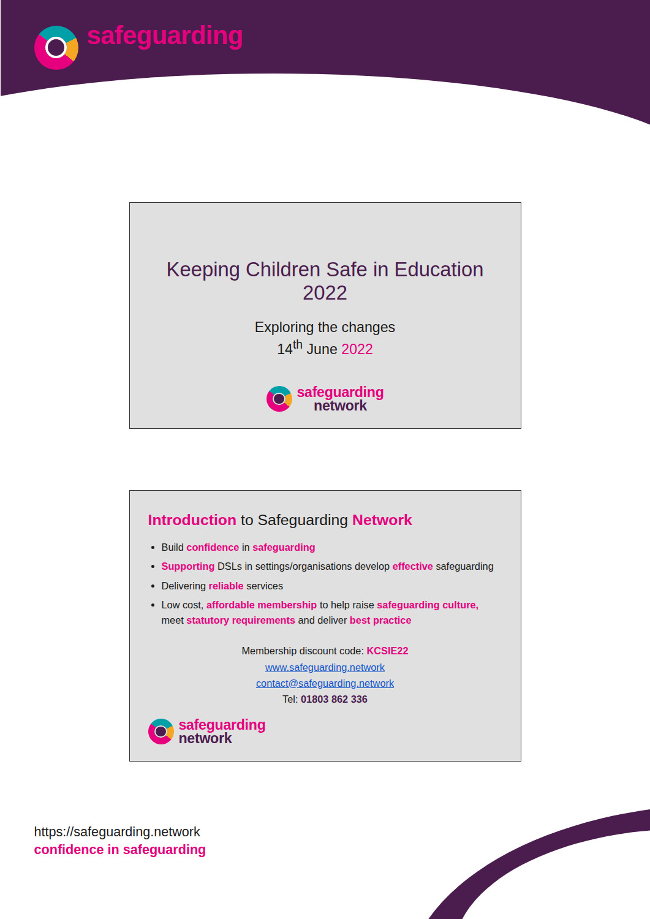safeguarding network
Keeping Children Safe in Education 2022
Exploring the changes
14th June 2022
safeguarding network
Introduction to Safeguarding Network
Build confidence in safeguarding
Supporting DSLs in settings/organisations develop effective safeguarding
Delivering reliable services
Low cost, affordable membership to help raise safeguarding culture, meet statutory requirements and deliver best practice
Membership discount code: KCSIE22
www.safeguarding.network
contact@safeguarding.network
Tel: 01803 862 336
safeguarding network
https://safeguarding.network confidence in safeguarding